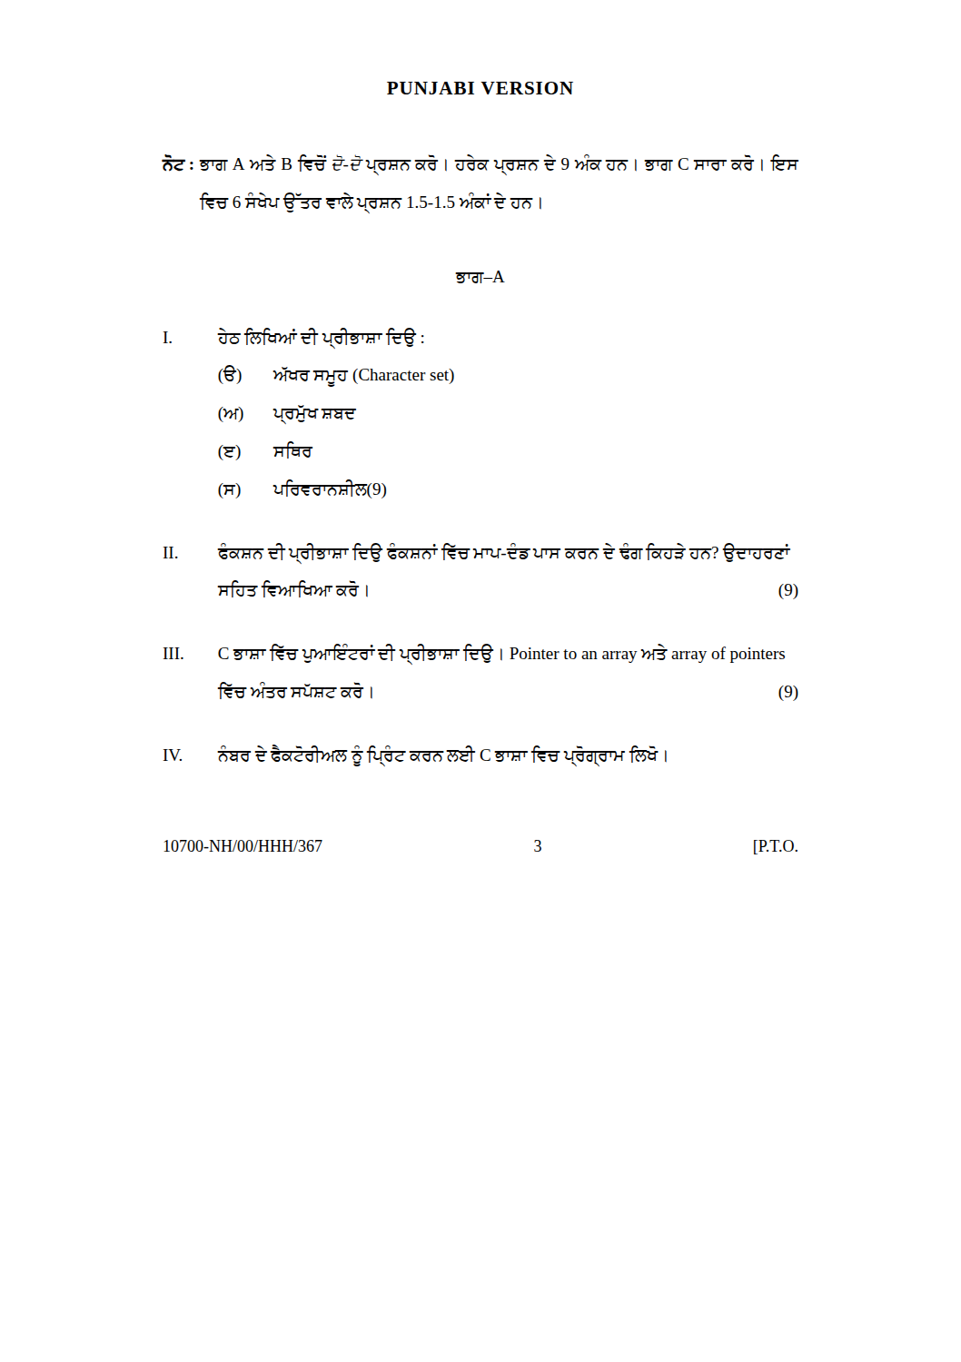PUNJABI VERSION
ਨੋਟ :
ਭਾਗ A ਅਤੇ B ਵਿਚੋਂ ਦੋ-ਦੋ ਪ੍ਰਸ਼ਨ ਕਰੋ। ਹਰੇਕ ਪ੍ਰਸ਼ਨ ਦੇ 9 ਅੰਕ ਹਨ। ਭਾਗ C ਸਾਰਾ ਕਰੋ। ਇਸ ਵਿਚ 6 ਸੰਖੇਪ ਉੱਤਰ ਵਾਲੇ ਪ੍ਰਸ਼ਨ 1.5-1.5 ਅੰਕਾਂ ਦੇ ਹਨ।
ਭਾਗ–A
I.
ਹੇਠ ਲਿਖਿਆਂ ਦੀ ਪ੍ਰੀਭਾਸ਼ਾ ਦਿਉ :
(ੳ) ਅੱਖਰ ਸਮੂਹ (Character set)
(ਅ) ਪ੍ਰਮੁੱਖ ਸ਼ਬਦ
(ੲ) ਸਥਿਰ
(ਸ) ਪਰਿਵਰਾਨਸ਼ੀਲ (9)
II.
ਫੰਕਸ਼ਨ ਦੀ ਪ੍ਰੀਭਾਸ਼ਾ ਦਿਉ ਫੰਕਸ਼ਨਾਂ ਵਿੱਚ ਮਾਪ-ਦੰਡ ਪਾਸ ਕਰਨ ਦੇ ਢੰਗ ਕਿਹੜੇ ਹਨ? ਉਦਾਹਰਣਾਂ ਸਹਿਤ ਵਿਆਖਿਆ ਕਰੋ। (9)
III.
C ਭਾਸ਼ਾ ਵਿੱਚ ਪੁਆਇੰਟਰਾਂ ਦੀ ਪ੍ਰੀਭਾਸ਼ਾ ਦਿਉ। Pointer to an array ਅਤੇ array of pointers ਵਿੱਚ ਅੰਤਰ ਸਪੱਸ਼ਟ ਕਰੋ। (9)
IV.
ਨੰਬਰ ਦੇ ਫੈਕਟੋਰੀਅਲ ਨੂੰ ਪ੍ਰਿੰਟ ਕਰਨ ਲਈ C ਭਾਸ਼ਾ ਵਿਚ ਪ੍ਰੋਗ੍ਰਾਮ ਲਿਖੋ।
10700-NH/00/HHH/367
3
[P.T.O.